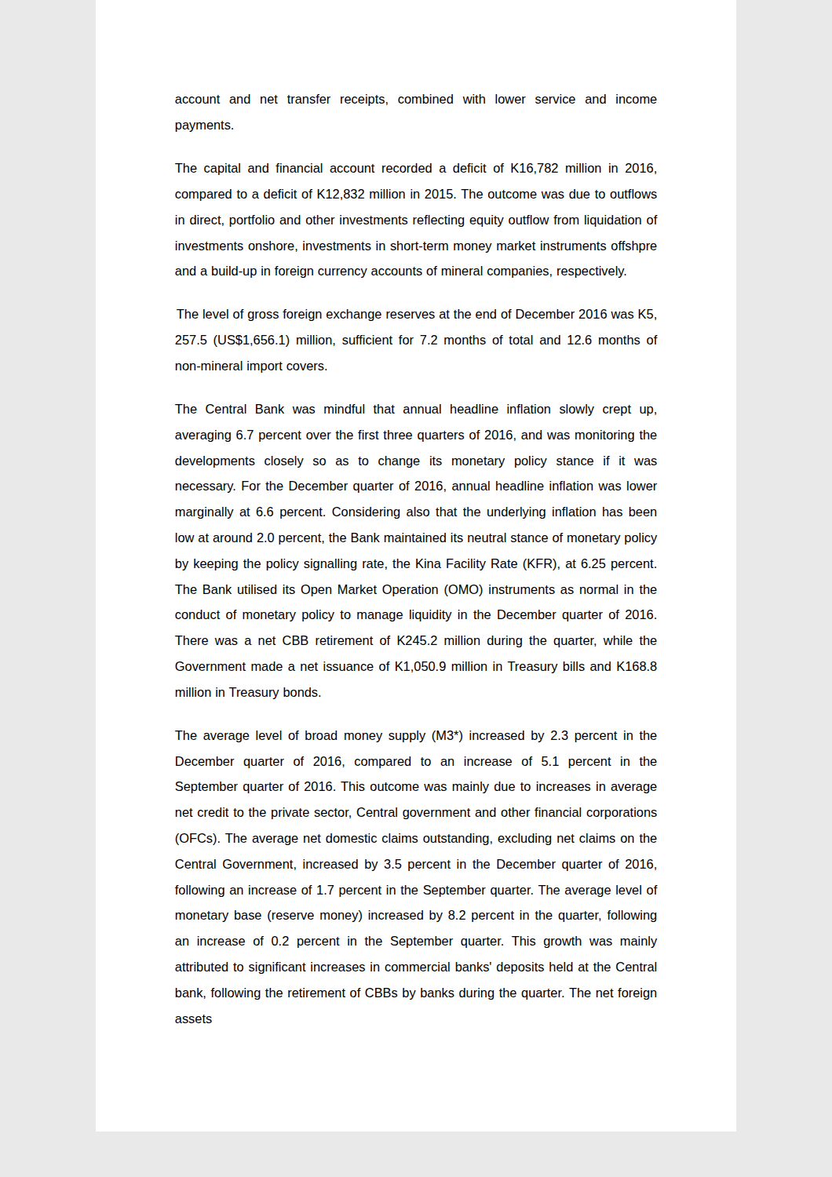account and net transfer receipts, combined with lower service and income payments.
The capital and financial account recorded a deficit of K16,782 million in 2016, compared to a deficit of K12,832 million in 2015. The outcome was due to outflows in direct, portfolio and other investments reflecting equity outflow from liquidation of investments onshore, investments in short-term money market instruments offshpre and a build-up in foreign currency accounts of mineral companies, respectively.
The level of gross foreign exchange reserves at the end of December 2016 was K5, 257.5 (US$1,656.1) million, sufficient for 7.2 months of total and 12.6 months of non-mineral import covers.
The Central Bank was mindful that annual headline inflation slowly crept up, averaging 6.7 percent over the first three quarters of 2016, and was monitoring the developments closely so as to change its monetary policy stance if it was necessary. For the December quarter of 2016, annual headline inflation was lower marginally at 6.6 percent. Considering also that the underlying inflation has been low at around 2.0 percent, the Bank maintained its neutral stance of monetary policy by keeping the policy signalling rate, the Kina Facility Rate (KFR), at 6.25 percent. The Bank utilised its Open Market Operation (OMO) instruments as normal in the conduct of monetary policy to manage liquidity in the December quarter of 2016. There was a net CBB retirement of K245.2 million during the quarter, while the Government made a net issuance of K1,050.9 million in Treasury bills and K168.8 million in Treasury bonds.
The average level of broad money supply (M3*) increased by 2.3 percent in the December quarter of 2016, compared to an increase of 5.1 percent in the September quarter of 2016. This outcome was mainly due to increases in average net credit to the private sector, Central government and other financial corporations (OFCs). The average net domestic claims outstanding, excluding net claims on the Central Government, increased by 3.5 percent in the December quarter of 2016, following an increase of 1.7 percent in the September quarter. The average level of monetary base (reserve money) increased by 8.2 percent in the quarter, following an increase of 0.2 percent in the September quarter. This growth was mainly attributed to significant increases in commercial banks' deposits held at the Central bank, following the retirement of CBBs by banks during the quarter. The net foreign assets